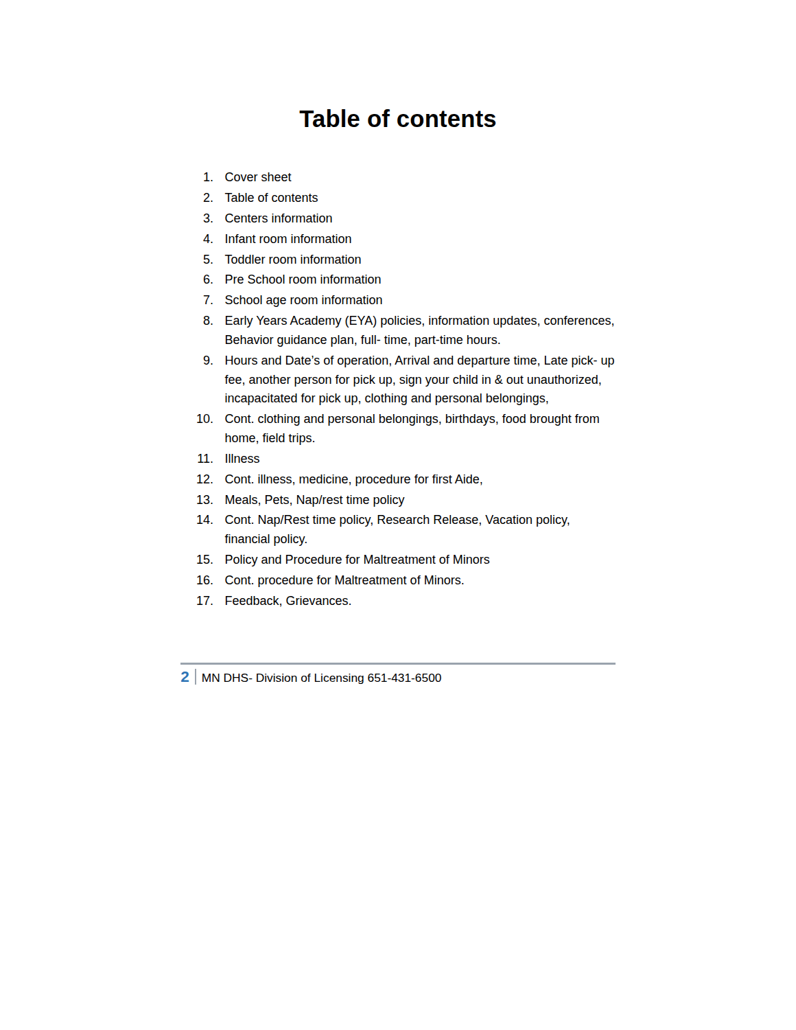Table of contents
Cover sheet
Table of contents
Centers information
Infant room information
Toddler room information
Pre School room information
School age room information
Early Years Academy (EYA) policies, information updates, conferences, Behavior guidance plan, full- time, part-time hours.
Hours and Date’s of operation, Arrival and departure time, Late pick- up fee, another person for pick up, sign your child in & out unauthorized, incapacitated for pick up, clothing and personal belongings,
Cont. clothing and personal belongings, birthdays, food brought from home, field trips.
Illness
Cont. illness, medicine, procedure for first Aide,
Meals, Pets, Nap/rest time policy
Cont. Nap/Rest time policy, Research Release, Vacation policy, financial policy.
Policy and Procedure for Maltreatment of Minors
Cont. procedure for Maltreatment of Minors.
Feedback, Grievances.
2 MN DHS- Division of Licensing 651-431-6500